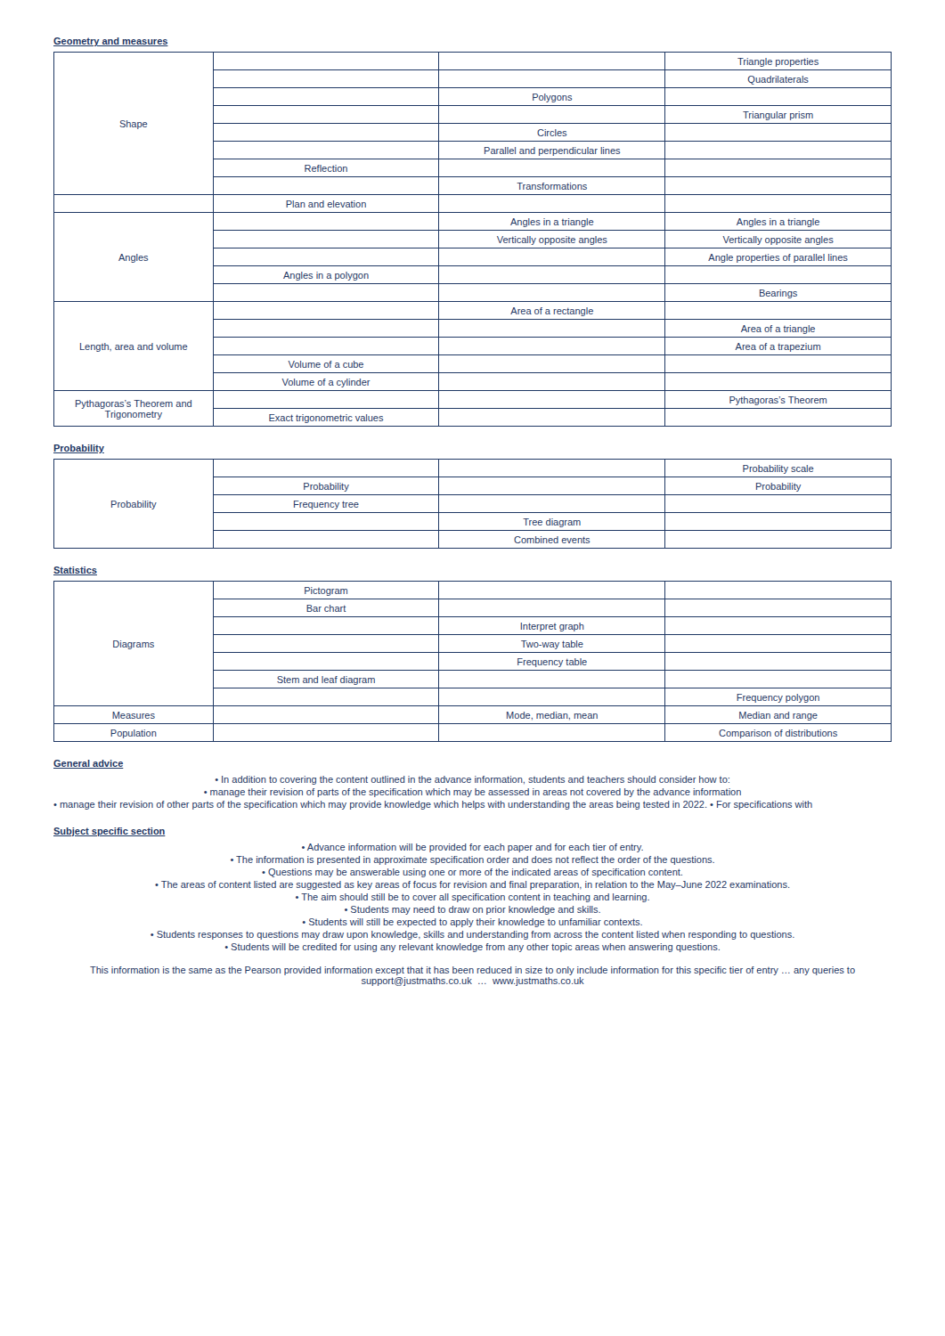Geometry and measures
| Shape | | | Triangle properties |
| | | Quadrilaterals |
| | Polygons | |
| | | Triangular prism |
| | Circles | |
| | Parallel and perpendicular lines | |
| Reflection | | |
| | Transformations | |
| | Plan and elevation | | |
| Angles | | Angles in a triangle | Angles in a triangle |
| | Vertically opposite angles | Vertically opposite angles |
| | | Angle properties of parallel lines |
| Angles in a polygon | | |
| | | Bearings |
| Length, area and volume | | Area of a rectangle | |
| | | Area of a triangle |
| | | Area of a trapezium |
| Volume of a cube | | |
| Volume of a cylinder | | |
| Pythagoras’s Theorem and Trigonometry | | | Pythagoras’s Theorem |
| Exact trigonometric values | | |
Probability
| Probability | | | Probability scale |
| Probability | | Probability |
| Frequency tree | | |
| | Tree diagram | |
| | Combined events | |
Statistics
| Diagrams | Pictogram | | |
| Bar chart | | |
| | Interpret graph | |
| | Two-way table | |
| | Frequency table | |
| Stem and leaf diagram | | |
| | | Frequency polygon |
| Measures | | Mode, median, mean | Median and range |
| Population | | | Comparison of distributions |
General advice
• In addition to covering the content outlined in the advance information, students and teachers should consider how to:
• manage their revision of parts of the specification which may be assessed in areas not covered by the advance information
• manage their revision of other parts of the specification which may provide knowledge which helps with understanding the areas being tested in 2022. • For specifications with
Subject specific section
• Advance information will be provided for each paper and for each tier of entry.
• The information is presented in approximate specification order and does not reflect the order of the questions.
• Questions may be answerable using one or more of the indicated areas of specification content.
• The areas of content listed are suggested as key areas of focus for revision and final preparation, in relation to the May–June 2022 examinations.
• The aim should still be to cover all specification content in teaching and learning.
• Students may need to draw on prior knowledge and skills.
• Students will still be expected to apply their knowledge to unfamiliar contexts.
• Students responses to questions may draw upon knowledge, skills and understanding from across the content listed when responding to questions.
• Students will be credited for using any relevant knowledge from any other topic areas when answering questions.
This information is the same as the Pearson provided information except that it has been reduced in size to only include information for this specific tier of entry … any queries to support@justmaths.co.uk … www.justmaths.co.uk